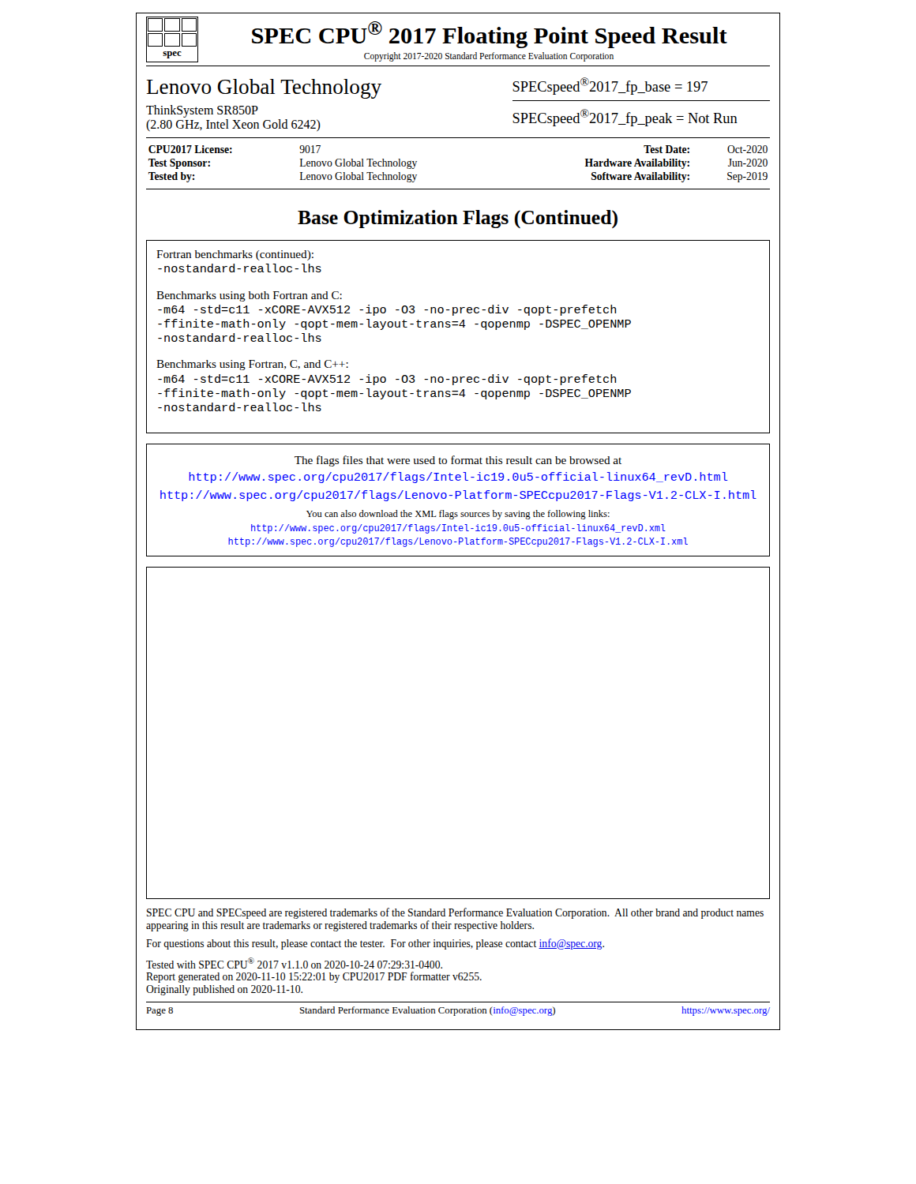spec
SPEC CPU® 2017 Floating Point Speed Result
Copyright 2017-2020 Standard Performance Evaluation Corporation
Lenovo Global Technology
ThinkSystem SR850P
(2.80 GHz, Intel Xeon Gold 6242)
SPECspeed®2017_fp_base = 197
SPECspeed®2017_fp_peak = Not Run
| CPU2017 License: | 9017 | Test Date: | Oct-2020 |
| Test Sponsor: | Lenovo Global Technology | Hardware Availability: | Jun-2020 |
| Tested by: | Lenovo Global Technology | Software Availability: | Sep-2019 |
Base Optimization Flags (Continued)
Fortran benchmarks (continued):
-nostandard-realloc-lhs
Benchmarks using both Fortran and C:
-m64 -std=c11 -xCORE-AVX512 -ipo -O3 -no-prec-div -qopt-prefetch
-ffinite-math-only -qopt-mem-layout-trans=4 -qopenmp -DSPEC_OPENMP
-nostandard-realloc-lhs
Benchmarks using Fortran, C, and C++:
-m64 -std=c11 -xCORE-AVX512 -ipo -O3 -no-prec-div -qopt-prefetch
-ffinite-math-only -qopt-mem-layout-trans=4 -qopenmp -DSPEC_OPENMP
-nostandard-realloc-lhs
The flags files that were used to format this result can be browsed at
http://www.spec.org/cpu2017/flags/Intel-ic19.0u5-official-linux64_revD.html
http://www.spec.org/cpu2017/flags/Lenovo-Platform-SPECcpu2017-Flags-V1.2-CLX-I.html
You can also download the XML flags sources by saving the following links:
http://www.spec.org/cpu2017/flags/Intel-ic19.0u5-official-linux64_revD.xml
http://www.spec.org/cpu2017/flags/Lenovo-Platform-SPECcpu2017-Flags-V1.2-CLX-I.xml
SPEC CPU and SPECspeed are registered trademarks of the Standard Performance Evaluation Corporation. All other brand and product names appearing in this result are trademarks or registered trademarks of their respective holders.
For questions about this result, please contact the tester. For other inquiries, please contact info@spec.org.
Tested with SPEC CPU® 2017 v1.1.0 on 2020-10-24 07:29:31-0400.
Report generated on 2020-11-10 15:22:01 by CPU2017 PDF formatter v6255.
Originally published on 2020-11-10.
Page 8
Standard Performance Evaluation Corporation (info@spec.org)
https://www.spec.org/